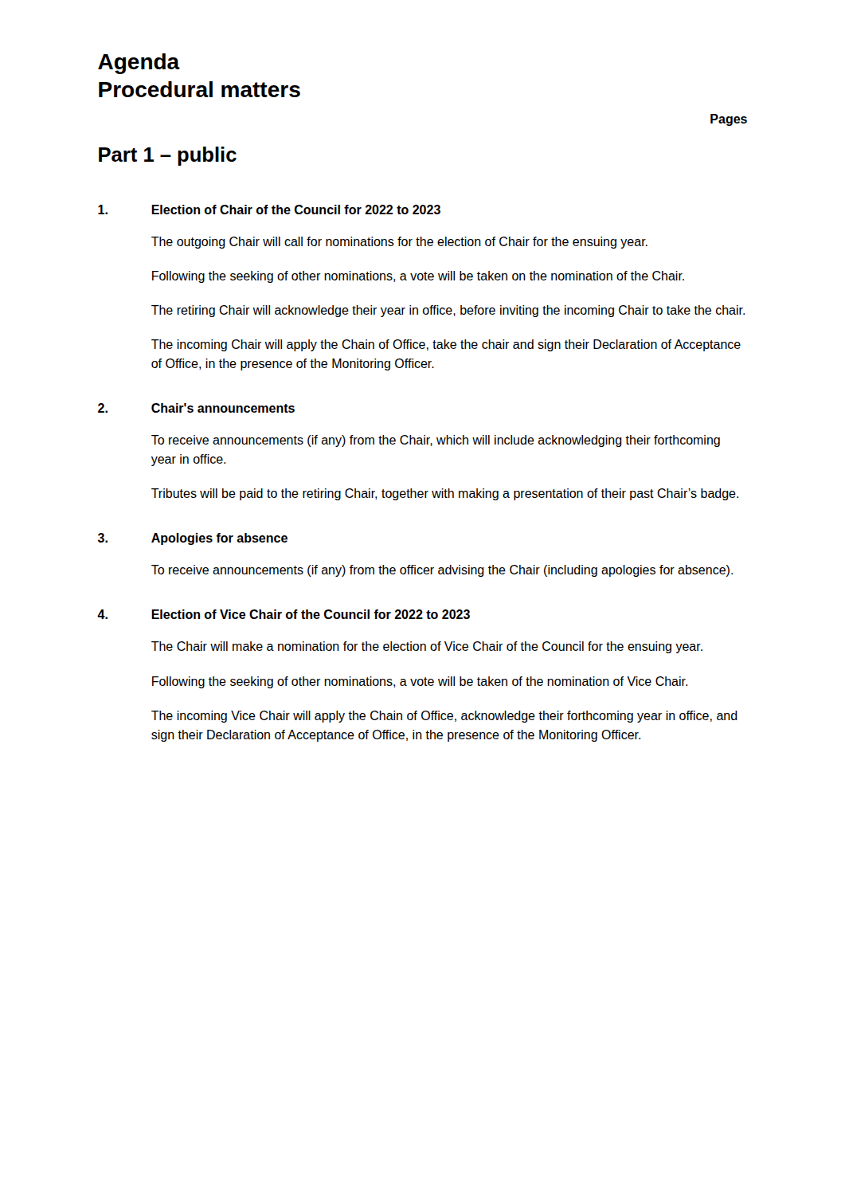AgendaProcedural matters
Pages
Part 1 – public
1. Election of Chair of the Council for 2022 to 2023
The outgoing Chair will call for nominations for the election of Chair for the ensuing year.
Following the seeking of other nominations, a vote will be taken on the nomination of the Chair.
The retiring Chair will acknowledge their year in office, before inviting the incoming Chair to take the chair.
The incoming Chair will apply the Chain of Office, take the chair and sign their Declaration of Acceptance of Office, in the presence of the Monitoring Officer.
2. Chair's announcements
To receive announcements (if any) from the Chair, which will include acknowledging their forthcoming year in office.
Tributes will be paid to the retiring Chair, together with making a presentation of their past Chair’s badge.
3. Apologies for absence
To receive announcements (if any) from the officer advising the Chair (including apologies for absence).
4. Election of Vice Chair of the Council for 2022 to 2023
The Chair will make a nomination for the election of Vice Chair of the Council for the ensuing year.
Following the seeking of other nominations, a vote will be taken of the nomination of Vice Chair.
The incoming Vice Chair will apply the Chain of Office, acknowledge their forthcoming year in office, and sign their Declaration of Acceptance of Office, in the presence of the Monitoring Officer.